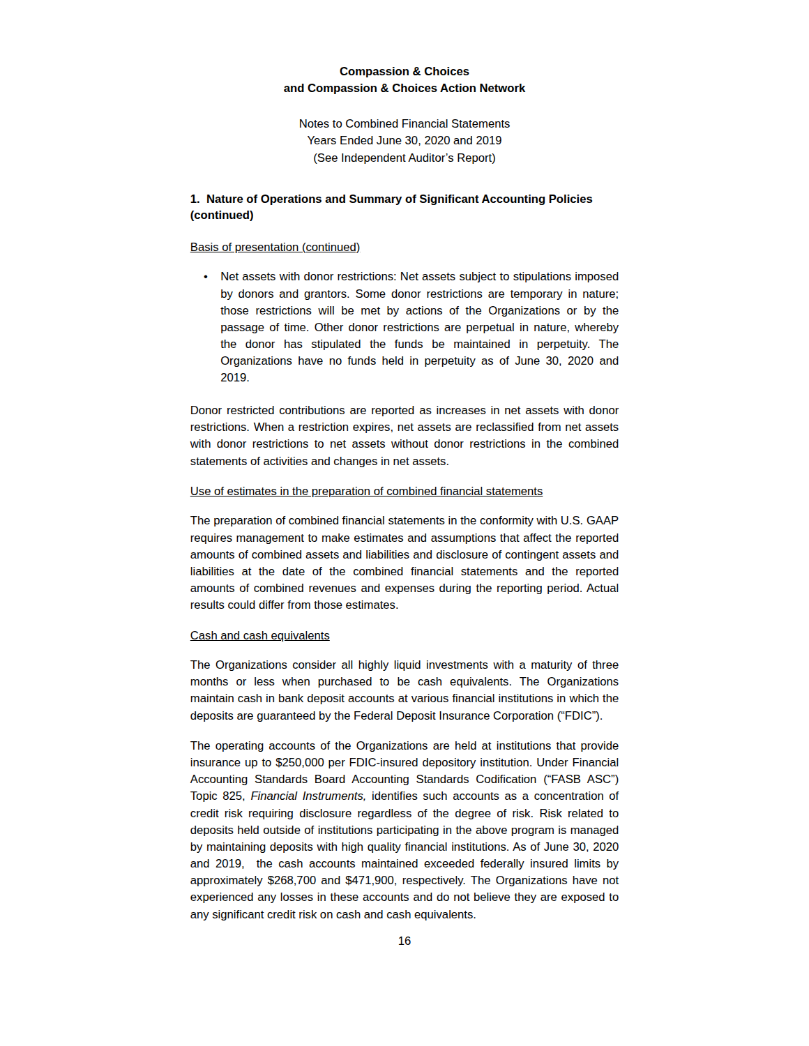Compassion & Choices and Compassion & Choices Action Network
Notes to Combined Financial Statements Years Ended June 30, 2020 and 2019 (See Independent Auditor’s Report)
1. Nature of Operations and Summary of Significant Accounting Policies (continued)
Basis of presentation (continued)
Net assets with donor restrictions: Net assets subject to stipulations imposed by donors and grantors. Some donor restrictions are temporary in nature; those restrictions will be met by actions of the Organizations or by the passage of time. Other donor restrictions are perpetual in nature, whereby the donor has stipulated the funds be maintained in perpetuity. The Organizations have no funds held in perpetuity as of June 30, 2020 and 2019.
Donor restricted contributions are reported as increases in net assets with donor restrictions. When a restriction expires, net assets are reclassified from net assets with donor restrictions to net assets without donor restrictions in the combined statements of activities and changes in net assets.
Use of estimates in the preparation of combined financial statements
The preparation of combined financial statements in the conformity with U.S. GAAP requires management to make estimates and assumptions that affect the reported amounts of combined assets and liabilities and disclosure of contingent assets and liabilities at the date of the combined financial statements and the reported amounts of combined revenues and expenses during the reporting period. Actual results could differ from those estimates.
Cash and cash equivalents
The Organizations consider all highly liquid investments with a maturity of three months or less when purchased to be cash equivalents. The Organizations maintain cash in bank deposit accounts at various financial institutions in which the deposits are guaranteed by the Federal Deposit Insurance Corporation (“FDIC”).
The operating accounts of the Organizations are held at institutions that provide insurance up to $250,000 per FDIC-insured depository institution. Under Financial Accounting Standards Board Accounting Standards Codification (“FASB ASC”) Topic 825, Financial Instruments, identifies such accounts as a concentration of credit risk requiring disclosure regardless of the degree of risk. Risk related to deposits held outside of institutions participating in the above program is managed by maintaining deposits with high quality financial institutions. As of June 30, 2020 and 2019, the cash accounts maintained exceeded federally insured limits by approximately $268,700 and $471,900, respectively. The Organizations have not experienced any losses in these accounts and do not believe they are exposed to any significant credit risk on cash and cash equivalents.
16